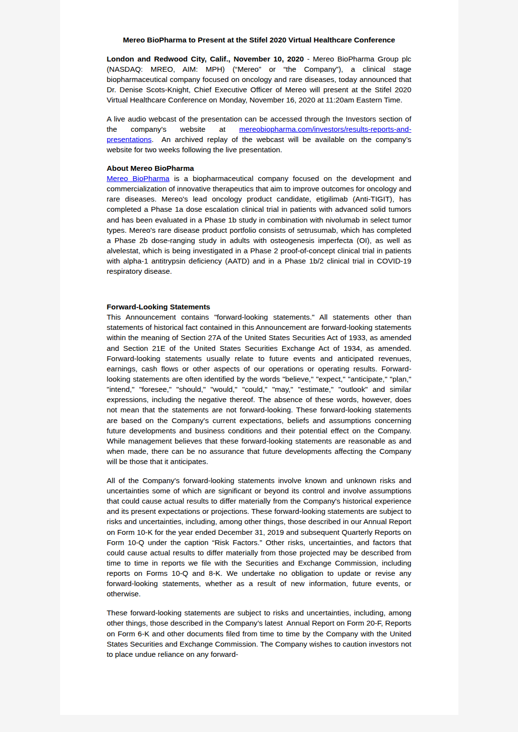Mereo BioPharma to Present at the Stifel 2020 Virtual Healthcare Conference
London and Redwood City, Calif., November 10, 2020 - Mereo BioPharma Group plc (NASDAQ: MREO, AIM: MPH) (“Mereo” or “the Company”), a clinical stage biopharmaceutical company focused on oncology and rare diseases, today announced that Dr. Denise Scots-Knight, Chief Executive Officer of Mereo will present at the Stifel 2020 Virtual Healthcare Conference on Monday, November 16, 2020 at 11:20am Eastern Time.
A live audio webcast of the presentation can be accessed through the Investors section of the company’s website at mereobiopharma.com/investors/results-reports-and-presentations. An archived replay of the webcast will be available on the company’s website for two weeks following the live presentation.
About Mereo BioPharma
Mereo BioPharma is a biopharmaceutical company focused on the development and commercialization of innovative therapeutics that aim to improve outcomes for oncology and rare diseases. Mereo's lead oncology product candidate, etigilimab (Anti-TIGIT), has completed a Phase 1a dose escalation clinical trial in patients with advanced solid tumors and has been evaluated in a Phase 1b study in combination with nivolumab in select tumor types. Mereo's rare disease product portfolio consists of setrusumab, which has completed a Phase 2b dose-ranging study in adults with osteogenesis imperfecta (OI), as well as alvelestat, which is being investigated in a Phase 2 proof-of-concept clinical trial in patients with alpha-1 antitrypsin deficiency (AATD) and in a Phase 1b/2 clinical trial in COVID-19 respiratory disease.
Forward-Looking Statements
This Announcement contains "forward-looking statements." All statements other than statements of historical fact contained in this Announcement are forward-looking statements within the meaning of Section 27A of the United States Securities Act of 1933, as amended and Section 21E of the United States Securities Exchange Act of 1934, as amended. Forward-looking statements usually relate to future events and anticipated revenues, earnings, cash flows or other aspects of our operations or operating results. Forward-looking statements are often identified by the words "believe," "expect," "anticipate," "plan," "intend," "foresee," "should," "would," "could," "may," "estimate," "outlook" and similar expressions, including the negative thereof. The absence of these words, however, does not mean that the statements are not forward-looking. These forward-looking statements are based on the Company's current expectations, beliefs and assumptions concerning future developments and business conditions and their potential effect on the Company. While management believes that these forward-looking statements are reasonable as and when made, there can be no assurance that future developments affecting the Company will be those that it anticipates.
All of the Company's forward-looking statements involve known and unknown risks and uncertainties some of which are significant or beyond its control and involve assumptions that could cause actual results to differ materially from the Company's historical experience and its present expectations or projections. These forward-looking statements are subject to risks and uncertainties, including, among other things, those described in our Annual Report on Form 10-K for the year ended December 31, 2019 and subsequent Quarterly Reports on Form 10-Q under the caption “Risk Factors.” Other risks, uncertainties, and factors that could cause actual results to differ materially from those projected may be described from time to time in reports we file with the Securities and Exchange Commission, including reports on Forms 10-Q and 8-K. We undertake no obligation to update or revise any forward-looking statements, whether as a result of new information, future events, or otherwise.
These forward-looking statements are subject to risks and uncertainties, including, among other things, those described in the Company’s latest Annual Report on Form 20-F, Reports on Form 6-K and other documents filed from time to time by the Company with the United States Securities and Exchange Commission. The Company wishes to caution investors not to place undue reliance on any forward-